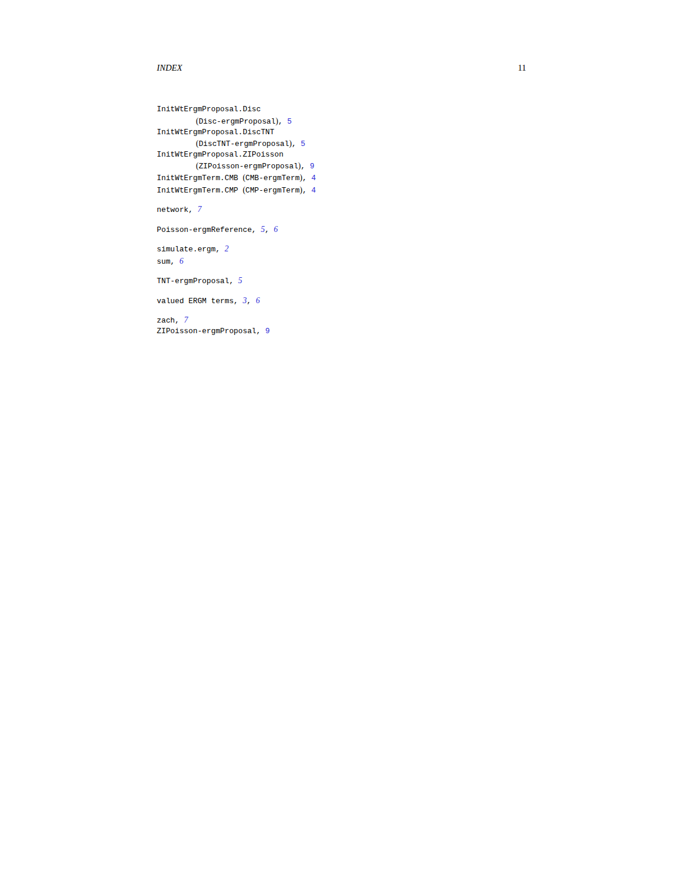INDEX
11
InitWtErgmProposal.Disc(Disc-ergmProposal), 5
InitWtErgmProposal.DiscTNT(DiscTNT-ergmProposal), 5
InitWtErgmProposal.ZIPoisson(ZIPoisson-ergmProposal), 9
InitWtErgmTerm.CMB (CMB-ergmTerm), 4
InitWtErgmTerm.CMP (CMP-ergmTerm), 4
network, 7
Poisson-ergmReference, 5, 6
simulate.ergm, 2
sum, 6
TNT-ergmProposal, 5
valued ERGM terms, 3, 6
zach, 7
ZIPoisson-ergmProposal, 9